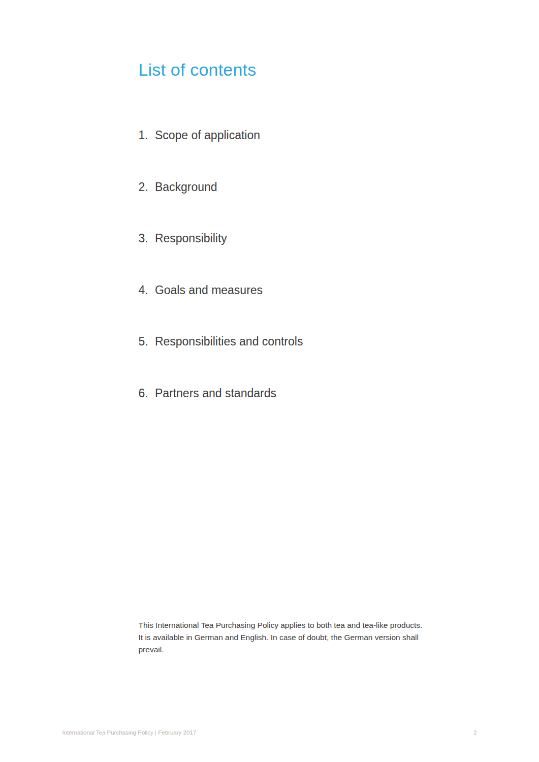List of contents
1. Scope of application
2. Background
3. Responsibility
4. Goals and measures
5. Responsibilities and controls
6. Partners and standards
This International Tea Purchasing Policy applies to both tea and tea-like products. It is available in German and English. In case of doubt, the German version shall prevail.
International Tea Purchasing Policy | February 2017 2